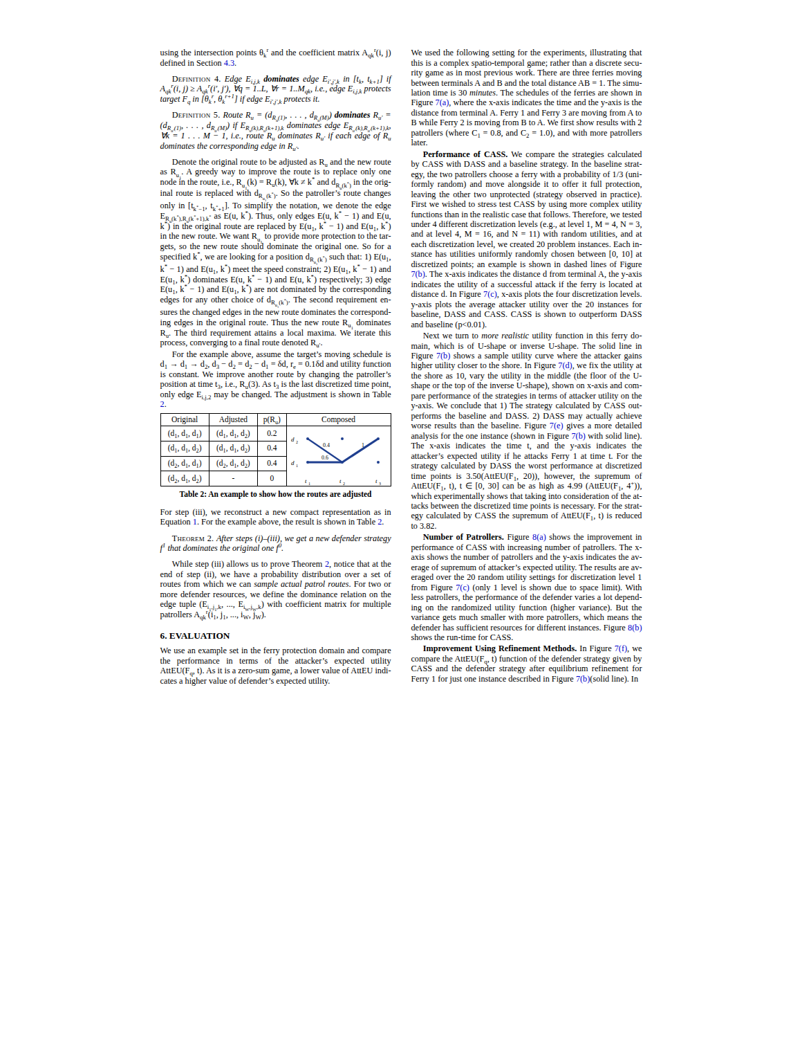using the intersection points θkr and the coefficient matrix Aqkr(i, j) defined in Section 4.3.
Definition 4. Edge Ei,j,k dominates edge Ei′,j′,k in [tk, tk+1] if Aqkr(i, j) ≥ Aqkr(i′, j′), ∀q = 1..L, ∀r = 1..Mqk, i.e., edge Ei,j,k protects target Fq in [θkr, θkr+1] if edge Ei′,j′,k protects it.
Definition 5. Route Ru = (dRu(1), . . . , dRu(M)) dominates Ru′ = (dRu′(1), . . . , dRu′(M)) if ERu(k),Ru(k+1),k dominates edge ERu′(k),Ru′(k+1),k, ∀k = 1 . . . M − 1, i.e., route Ru dominates Ru′ if each edge of Ru dominates the corresponding edge in Ru′.
Denote the original route to be adjusted as Ru and the new route as Ru1. A greedy way to improve the route is to replace only one node in the route, i.e., Ru1(k) = Ru(k), ∀k ≠ k* and dRu(k*) in the original route is replaced with dRu1(k*). So the patroller’s route changes only in [tk*−1, tk*+1]. To simplify the notation, we denote the edge ERu(k*),Ru(k*+1),k* as E(u, k*). Thus, only edges E(u, k* − 1) and E(u, k*) in the original route are replaced by E(u1, k* − 1) and E(u1, k*) in the new route. We want Ru1 to provide more protection to the targets, so the new route should dominate the original one. So for a specified k*, we are looking for a position dRu1(k*) such that: 1) E(u1, k* − 1) and E(u1, k*) meet the speed constraint; 2) E(u1, k* − 1) and E(u1, k*) dominates E(u, k* − 1) and E(u, k*) respectively; 3) edge E(u1, k* − 1) and E(u1, k*) are not dominated by the corresponding edges for any other choice of dRu1(k*). The second requirement ensures the changed edges in the new route dominates the corresponding edges in the original route. Thus the new route Ru1 dominates Ru. The third requirement attains a local maxima. We iterate this process, converging to a final route denoted Ru′.
For the example above, assume the target’s moving schedule is d1 → d1 → d2, d3 − d2 = d2 − d1 = δd, re = 0.1δd and utility function is constant. We improve another route by changing the patroller’s position at time t3, i.e., Ru(3). As t3 is the last discretized time point, only edge Ei,j,2 may be changed. The adjustment is shown in Table 2.
| Original | Adjusted | p(R u ) | Composed |
| --- | --- | --- | --- |
| (d 1 , d 1 , d 1 ) | (d 1 , d 1 , d 2 ) | 0.2 | d 2 d 1 t 1 t 2 t 3 0.6 0.4 1 |
| (d 1 , d 1 , d 2 ) | (d 1 , d 1 , d 2 ) | 0.4 |
| (d 2 , d 1 , d 1 ) | (d 2 , d 1 , d 2 ) | 0.4 |
| (d 2 , d 1 , d 2 ) | - | 0 |
Table 2: An example to show how the routes are adjusted
For step (iii), we reconstruct a new compact representation as in Equation 1. For the example above, the result is shown in Table 2.
Theorem 2. After steps (i)–(iii), we get a new defender strategy f1 that dominates the original one f0.
While step (iii) allows us to prove Theorem 2, notice that at the end of step (ii), we have a probability distribution over a set of routes from which we can sample actual patrol routes. For two or more defender resources, we define the dominance relation on the edge tuple (Ei1,j1,k, ..., EiW,jW,k) with coefficient matrix for multiple patrollers Aqkr(i1, j1, ..., iW, jW).
6. EVALUATION
We use an example set in the ferry protection domain and compare the performance in terms of the attacker’s expected utility AttEU(Fq, t). As it is a zero-sum game, a lower value of AttEU indicates a higher value of defender’s expected utility.
We used the following setting for the experiments, illustrating that this is a complex spatio-temporal game; rather than a discrete security game as in most previous work. There are three ferries moving between terminals A and B and the total distance AB = 1. The simulation time is 30 minutes. The schedules of the ferries are shown in Figure 7(a), where the x-axis indicates the time and the y-axis is the distance from terminal A. Ferry 1 and Ferry 3 are moving from A to B while Ferry 2 is moving from B to A. We first show results with 2 patrollers (where C1 = 0.8, and C2 = 1.0), and with more patrollers later.
Performance of CASS. We compare the strategies calculated by CASS with DASS and a baseline strategy. In the baseline strategy, the two patrollers choose a ferry with a probability of 1/3 (uniformly random) and move alongside it to offer it full protection, leaving the other two unprotected (strategy observed in practice). First we wished to stress test CASS by using more complex utility functions than in the realistic case that follows. Therefore, we tested under 4 different discretization levels (e.g., at level 1, M = 4, N = 3, and at level 4, M = 16, and N = 11) with random utilities, and at each discretization level, we created 20 problem instances. Each instance has utilities uniformly randomly chosen between [0, 10] at discretized points; an example is shown in dashed lines of Figure 7(b). The x-axis indicates the distance d from terminal A, the y-axis indicates the utility of a successful attack if the ferry is located at distance d. In Figure 7(c), x-axis plots the four discretization levels. y-axis plots the average attacker utility over the 20 instances for baseline, DASS and CASS. CASS is shown to outperform DASS and baseline (p<0.01).
Next we turn to more realistic utility function in this ferry domain, which is of U-shape or inverse U-shape. The solid line in Figure 7(b) shows a sample utility curve where the attacker gains higher utility closer to the shore. In Figure 7(d), we fix the utility at the shore as 10, vary the utility in the middle (the floor of the U-shape or the top of the inverse U-shape), shown on x-axis and compare performance of the strategies in terms of attacker utility on the y-axis. We conclude that 1) The strategy calculated by CASS outperforms the baseline and DASS. 2) DASS may actually achieve worse results than the baseline. Figure 7(e) gives a more detailed analysis for the one instance (shown in Figure 7(b) with solid line). The x-axis indicates the time t, and the y-axis indicates the attacker’s expected utility if he attacks Ferry 1 at time t. For the strategy calculated by DASS the worst performance at discretized time points is 3.50(AttEU(F1, 20)), however, the supremum of AttEU(F1, t), t ∈ [0, 30] can be as high as 4.99 (AttEU(F1, 4+)), which experimentally shows that taking into consideration of the attacks between the discretized time points is necessary. For the strategy calculated by CASS the supremum of AttEU(F1, t) is reduced to 3.82.
Number of Patrollers. Figure 8(a) shows the improvement in performance of CASS with increasing number of patrollers. The x-axis shows the number of patrollers and the y-axis indicates the average of supremum of attacker’s expected utility. The results are averaged over the 20 random utility settings for discretization level 1 from Figure 7(c) (only 1 level is shown due to space limit). With less patrollers, the performance of the defender varies a lot depending on the randomized utility function (higher variance). But the variance gets much smaller with more patrollers, which means the defender has sufficient resources for different instances. Figure 8(b) shows the run-time for CASS.
Improvement Using Refinement Methods. In Figure 7(f), we compare the AttEU(Fq, t) function of the defender strategy given by CASS and the defender strategy after equilibrium refinement for Ferry 1 for just one instance described in Figure 7(b)(solid line). In